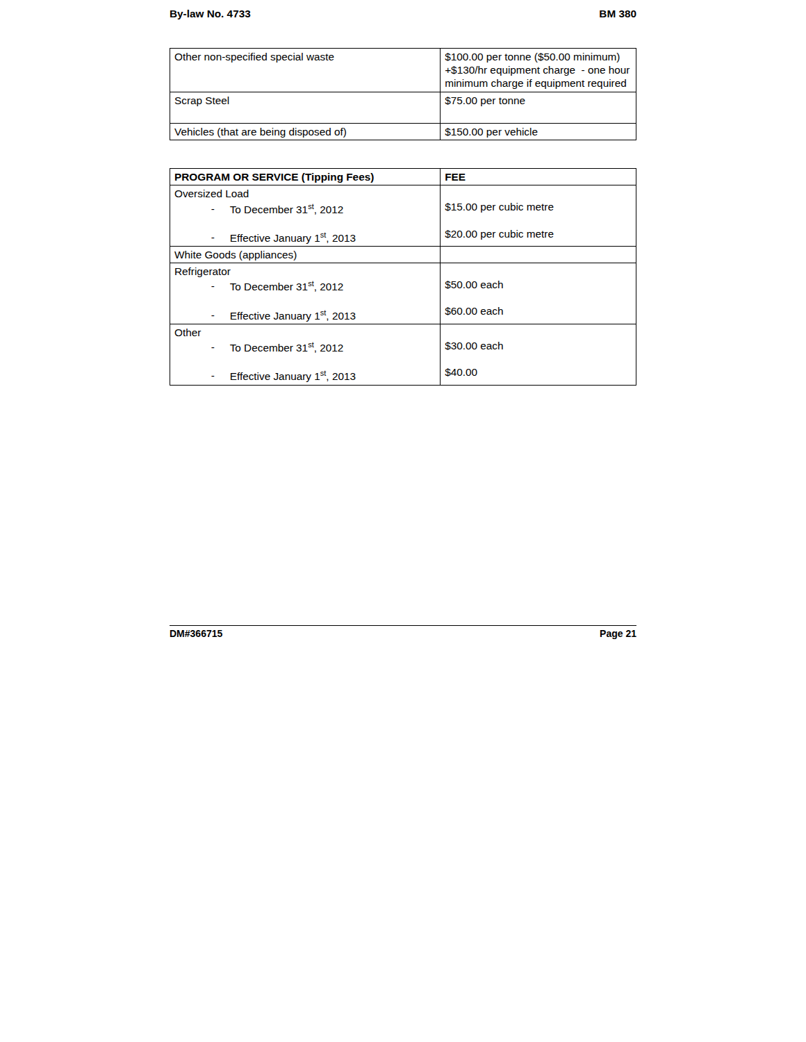By-law No. 4733
BM 380
| Other non-specified special waste | $100.00 per tonne ($50.00 minimum) +$130/hr equipment charge - one hour minimum charge if equipment required |
| Scrap Steel | $75.00 per tonne |
| Vehicles (that are being disposed of) | $150.00 per vehicle |
| PROGRAM OR SERVICE (Tipping Fees) | FEE |
| Oversized Load - To December 31 st , 2012 - Effective January 1 st , 2013 | $15.00 per cubic metre $20.00 per cubic metre |
| White Goods (appliances) | |
| Refrigerator - To December 31 st , 2012 - Effective January 1 st , 2013 | $50.00 each $60.00 each |
| Other - To December 31 st , 2012 - Effective January 1 st , 2013 | $30.00 each $40.00 |
DM#366715
Page 21